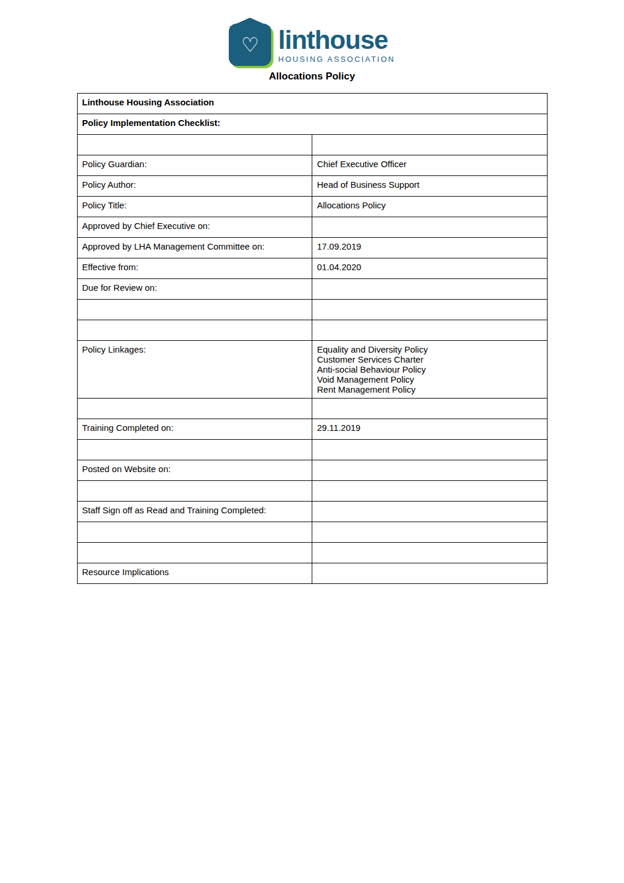♡
linthouse
HOUSING ASSOCIATION
Allocations Policy
| Linthouse Housing Association |
| Policy Implementation Checklist: |
| Policy Guardian: | Chief Executive Officer |
| Policy Author: | Head of Business Support |
| Policy Title: | Allocations Policy |
| Approved by Chief Executive on: | |
| Approved by LHA Management Committee on: | 17.09.2019 |
| Effective from: | 01.04.2020 |
| Due for Review on: | |
| Policy Linkages: | Equality and Diversity Policy Customer Services Charter Anti-social Behaviour Policy Void Management Policy Rent Management Policy |
| Training Completed on: | 29.11.2019 |
| Posted on Website on: | |
| Staff Sign off as Read and Training Completed: | |
| Resource Implications | |